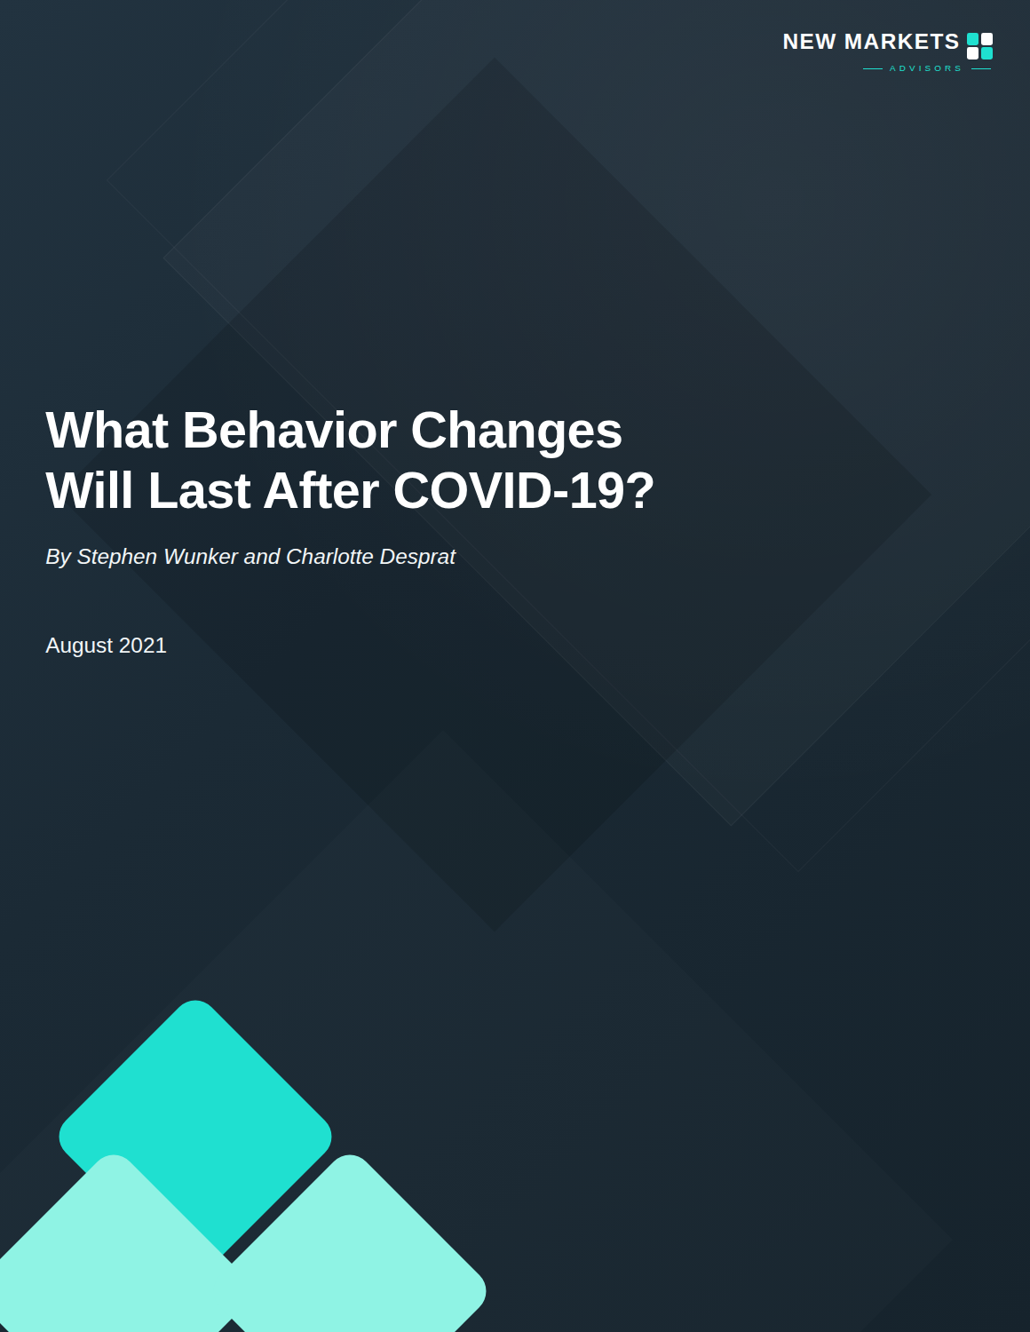NEW MARKETS
ADVISORS
What Behavior Changes Will Last After COVID-19?
By Stephen Wunker and Charlotte Desprat
August 2021